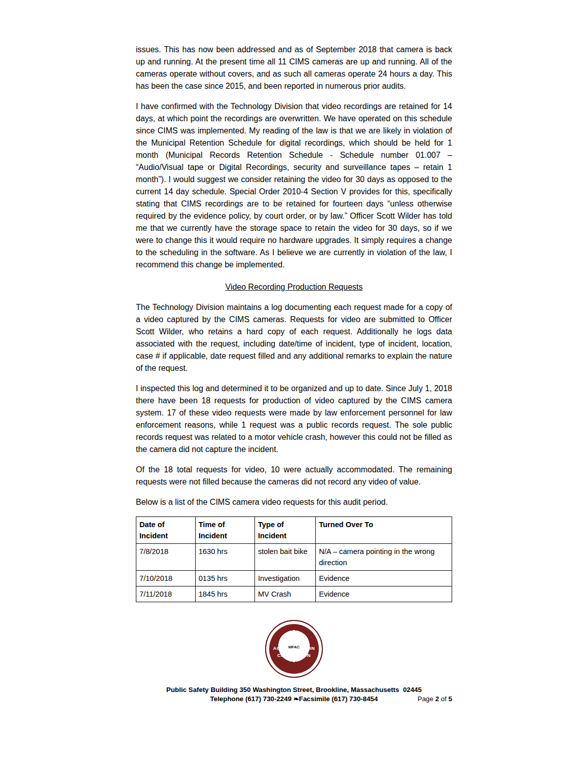issues. This has now been addressed and as of September 2018 that camera is back up and running. At the present time all 11 CIMS cameras are up and running. All of the cameras operate without covers, and as such all cameras operate 24 hours a day. This has been the case since 2015, and been reported in numerous prior audits.
I have confirmed with the Technology Division that video recordings are retained for 14 days, at which point the recordings are overwritten. We have operated on this schedule since CIMS was implemented. My reading of the law is that we are likely in violation of the Municipal Retention Schedule for digital recordings, which should be held for 1 month (Municipal Records Retention Schedule - Schedule number 01.007 – “Audio/Visual tape or Digital Recordings, security and surveillance tapes – retain 1 month”). I would suggest we consider retaining the video for 30 days as opposed to the current 14 day schedule. Special Order 2010-4 Section V provides for this, specifically stating that CIMS recordings are to be retained for fourteen days “unless otherwise required by the evidence policy, by court order, or by law.” Officer Scott Wilder has told me that we currently have the storage space to retain the video for 30 days, so if we were to change this it would require no hardware upgrades. It simply requires a change to the scheduling in the software. As I believe we are currently in violation of the law, I recommend this change be implemented.
Video Recording Production Requests
The Technology Division maintains a log documenting each request made for a copy of a video captured by the CIMS cameras. Requests for video are submitted to Officer Scott Wilder, who retains a hard copy of each request. Additionally he logs data associated with the request, including date/time of incident, type of incident, location, case # if applicable, date request filled and any additional remarks to explain the nature of the request.
I inspected this log and determined it to be organized and up to date. Since July 1, 2018 there have been 18 requests for production of video captured by the CIMS camera system. 17 of these video requests were made by law enforcement personnel for law enforcement reasons, while 1 request was a public records request. The sole public records request was related to a motor vehicle crash, however this could not be filled as the camera did not capture the incident.
Of the 18 total requests for video, 10 were actually accommodated. The remaining requests were not filled because the cameras did not record any video of value.
Below is a list of the CIMS camera video requests for this audit period.
| Date of Incident | Time of Incident | Type of Incident | Turned Over To |
| --- | --- | --- | --- |
| 7/8/2018 | 1630 hrs | stolen bait bike | N/A – camera pointing in the wrong direction |
| 7/10/2018 | 0135 hrs | Investigation | Evidence |
| 7/11/2018 | 1845 hrs | MV Crash | Evidence |
POLICE ACCREDITATION COMMISSION
MFAC
Public Safety Building 350 Washington Street, Brookline, Massachusetts 02445
Telephone (617) 730-2249 ❧Facsimile (617) 730-8454 Page 2 of 5